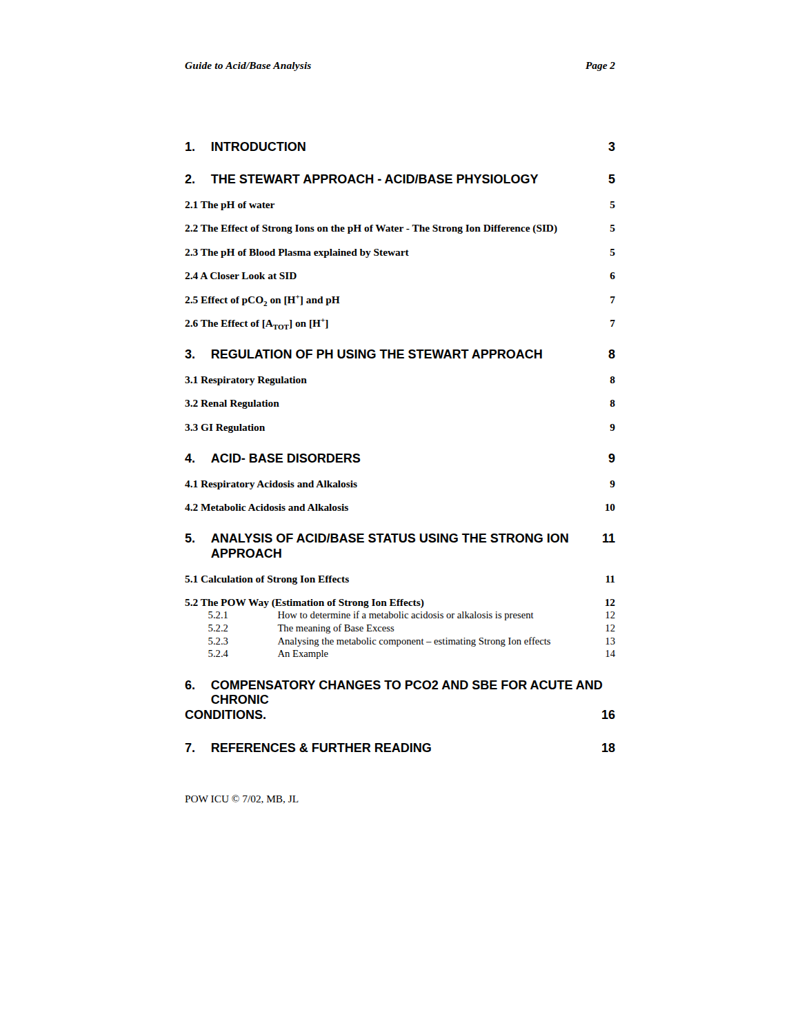Guide to Acid/Base Analysis Page 2
1. Introduction 3
2. The Stewart Approach - Acid/Base Physiology 5
2.1 The pH of water 5
2.2 The Effect of Strong Ions on the pH of Water - The Strong Ion Difference (SID) 5
2.3 The pH of Blood Plasma explained by Stewart 5
2.4 A Closer Look at SID 6
2.5 Effect of pCO2 on [H+] and pH 7
2.6 The Effect of [ATOT] on [H+] 7
3. Regulation of pH using the Stewart Approach 8
3.1 Respiratory Regulation 8
3.2 Renal Regulation 8
3.3 GI Regulation 9
4. Acid- Base Disorders 9
4.1 Respiratory Acidosis and Alkalosis 9
4.2 Metabolic Acidosis and Alkalosis 10
5. Analysis of Acid/Base Status using the Strong Ion Approach 11
5.1 Calculation of Strong Ion Effects 11
5.2 The POW Way (Estimation of Strong Ion Effects) 12
5.2.1 How to determine if a metabolic acidosis or alkalosis is present 12
5.2.2 The meaning of Base Excess 12
5.2.3 Analysing the metabolic component – estimating Strong Ion effects 13
5.2.4 An Example 14
6. Compensatory changes to pCO2 and SBE for acute and chronic conditions. 16
7. References & Further Reading 18
POW ICU © 7/02, MB, JL